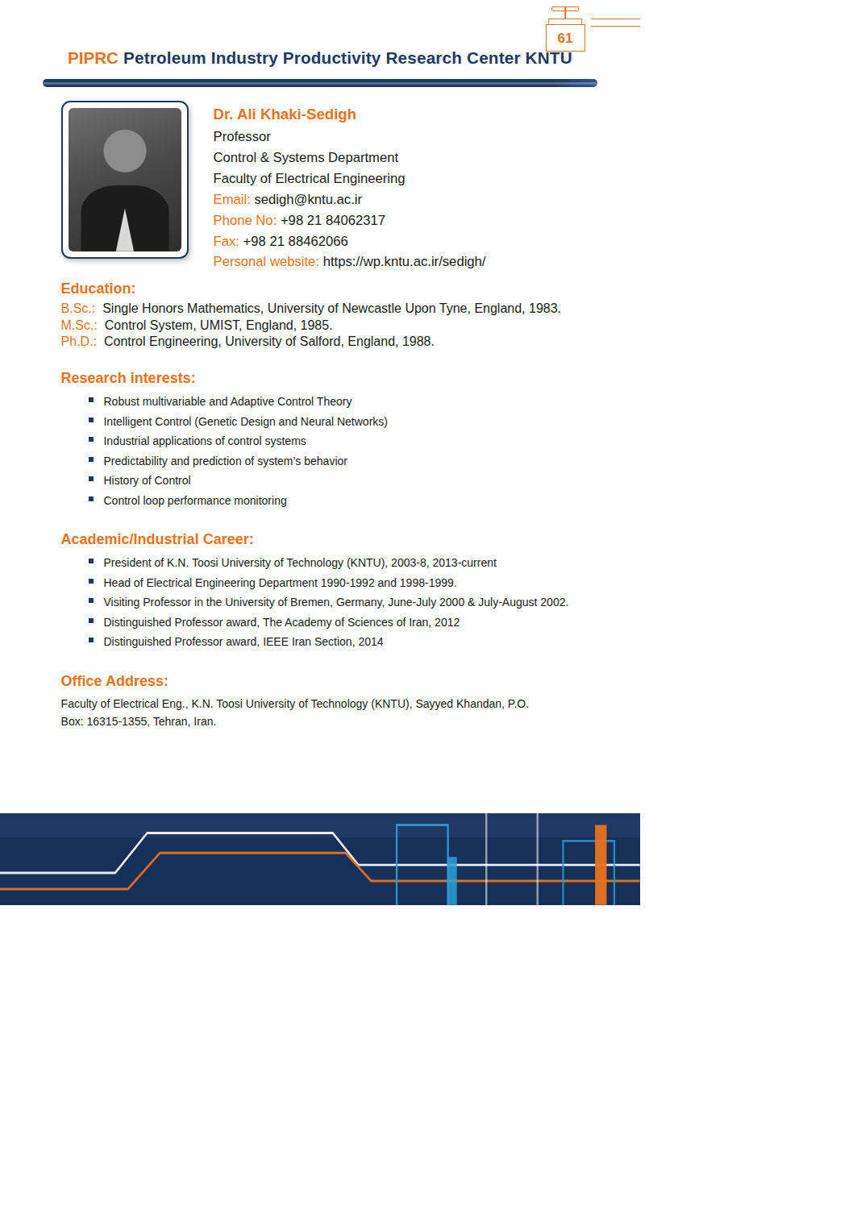61
PIPRC Petroleum Industry Productivity Research Center KNTU
Dr. Ali Khaki-Sedigh
Professor
Control & Systems Department
Faculty of Electrical Engineering
Email: sedigh@kntu.ac.ir
Phone No: +98 21 84062317
Fax: +98 21 88462066
Personal website: https://wp.kntu.ac.ir/sedigh/
Education:
B.Sc.: Single Honors Mathematics, University of Newcastle Upon Tyne, England, 1983.
M.Sc.: Control System, UMIST, England, 1985.
Ph.D.: Control Engineering, University of Salford, England, 1988.
Research interests:
Robust multivariable and Adaptive Control Theory
Intelligent Control (Genetic Design and Neural Networks)
Industrial applications of control systems
Predictability and prediction of system’s behavior
History of Control
Control loop performance monitoring
Academic/Industrial Career:
President of K.N. Toosi University of Technology (KNTU), 2003-8, 2013-current
Head of Electrical Engineering Department 1990-1992 and 1998-1999.
Visiting Professor in the University of Bremen, Germany, June-July 2000 & July-August 2002.
Distinguished Professor award, The Academy of Sciences of Iran, 2012
Distinguished Professor award, IEEE Iran Section, 2014
Office Address:
Faculty of Electrical Eng., K.N. Toosi University of Technology (KNTU), Sayyed Khandan, P.O. Box: 16315-1355, Tehran, Iran.